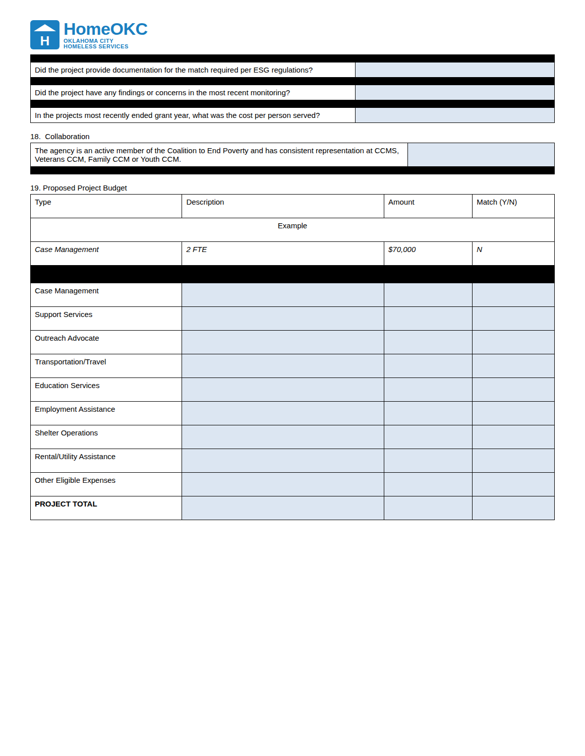HomeOKC
OKLAHOMA CITY
HOMELESS SERVICES
| Did the project provide documentation for the match required per ESG regulations? | |
| Did the project have any findings or concerns in the most recent monitoring? | |
| In the projects most recently ended grant year, what was the cost per person served? | |
18. Collaboration
| The agency is an active member of the Coalition to End Poverty and has consistent representation at CCMS, Veterans CCM, Family CCM or Youth CCM. | |
19. Proposed Project Budget
| Type | Description | Amount | Match (Y/N) |
| Example |
| Case Management | 2 FTE | $70,000 | N |
| Case Management | | | |
| Support Services | | | |
| Outreach Advocate | | | |
| Transportation/Travel | | | |
| Education Services | | | |
| Employment Assistance | | | |
| Shelter Operations | | | |
| Rental/Utility Assistance | | | |
| Other Eligible Expenses | | | |
| PROJECT TOTAL | | | |